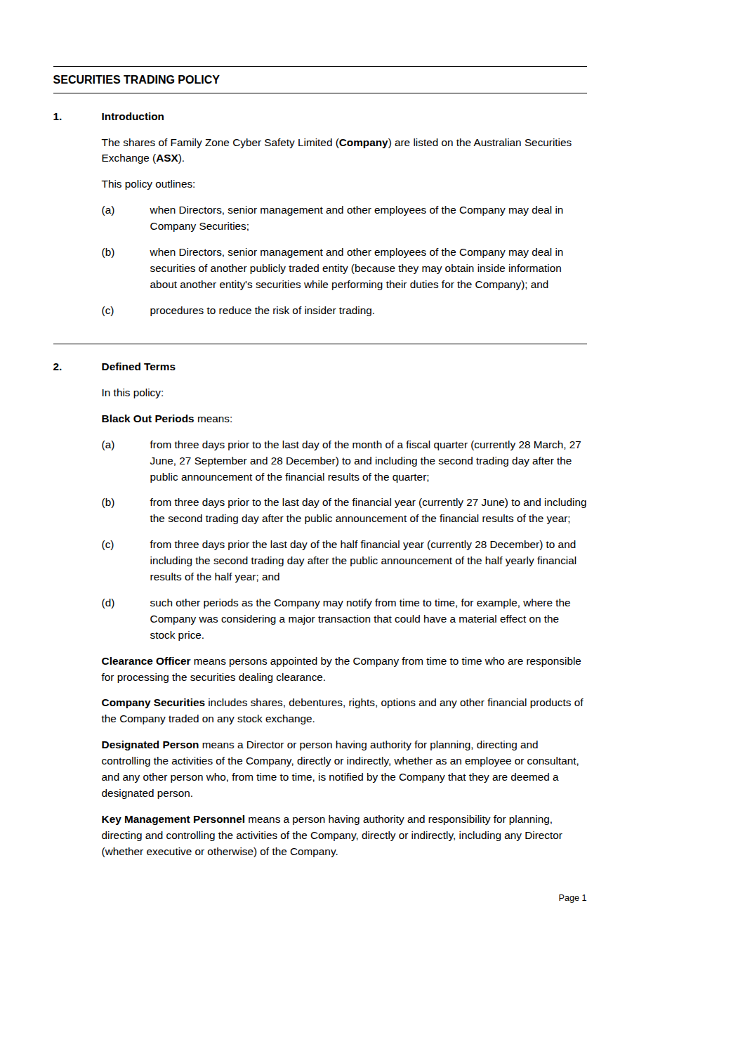SECURITIES TRADING POLICY
1.
Introduction
The shares of Family Zone Cyber Safety Limited (Company) are listed on the Australian Securities Exchange (ASX).
This policy outlines:
(a)
when Directors, senior management and other employees of the Company may deal in Company Securities;
(b)
when Directors, senior management and other employees of the Company may deal in securities of another publicly traded entity (because they may obtain inside information about another entity's securities while performing their duties for the Company); and
(c)
procedures to reduce the risk of insider trading.
2.
Defined Terms
In this policy:
Black Out Periods means:
(a)
from three days prior to the last day of the month of a fiscal quarter (currently 28 March, 27 June, 27 September and 28 December) to and including the second trading day after the public announcement of the financial results of the quarter;
(b)
from three days prior to the last day of the financial year (currently 27 June) to and including the second trading day after the public announcement of the financial results of the year;
(c)
from three days prior the last day of the half financial year (currently 28 December) to and including the second trading day after the public announcement of the half yearly financial results of the half year; and
(d)
such other periods as the Company may notify from time to time, for example, where the Company was considering a major transaction that could have a material effect on the stock price.
Clearance Officer means persons appointed by the Company from time to time who are responsible for processing the securities dealing clearance.
Company Securities includes shares, debentures, rights, options and any other financial products of the Company traded on any stock exchange.
Designated Person means a Director or person having authority for planning, directing and controlling the activities of the Company, directly or indirectly, whether as an employee or consultant, and any other person who, from time to time, is notified by the Company that they are deemed a designated person.
Key Management Personnel means a person having authority and responsibility for planning, directing and controlling the activities of the Company, directly or indirectly, including any Director (whether executive or otherwise) of the Company.
Page 1